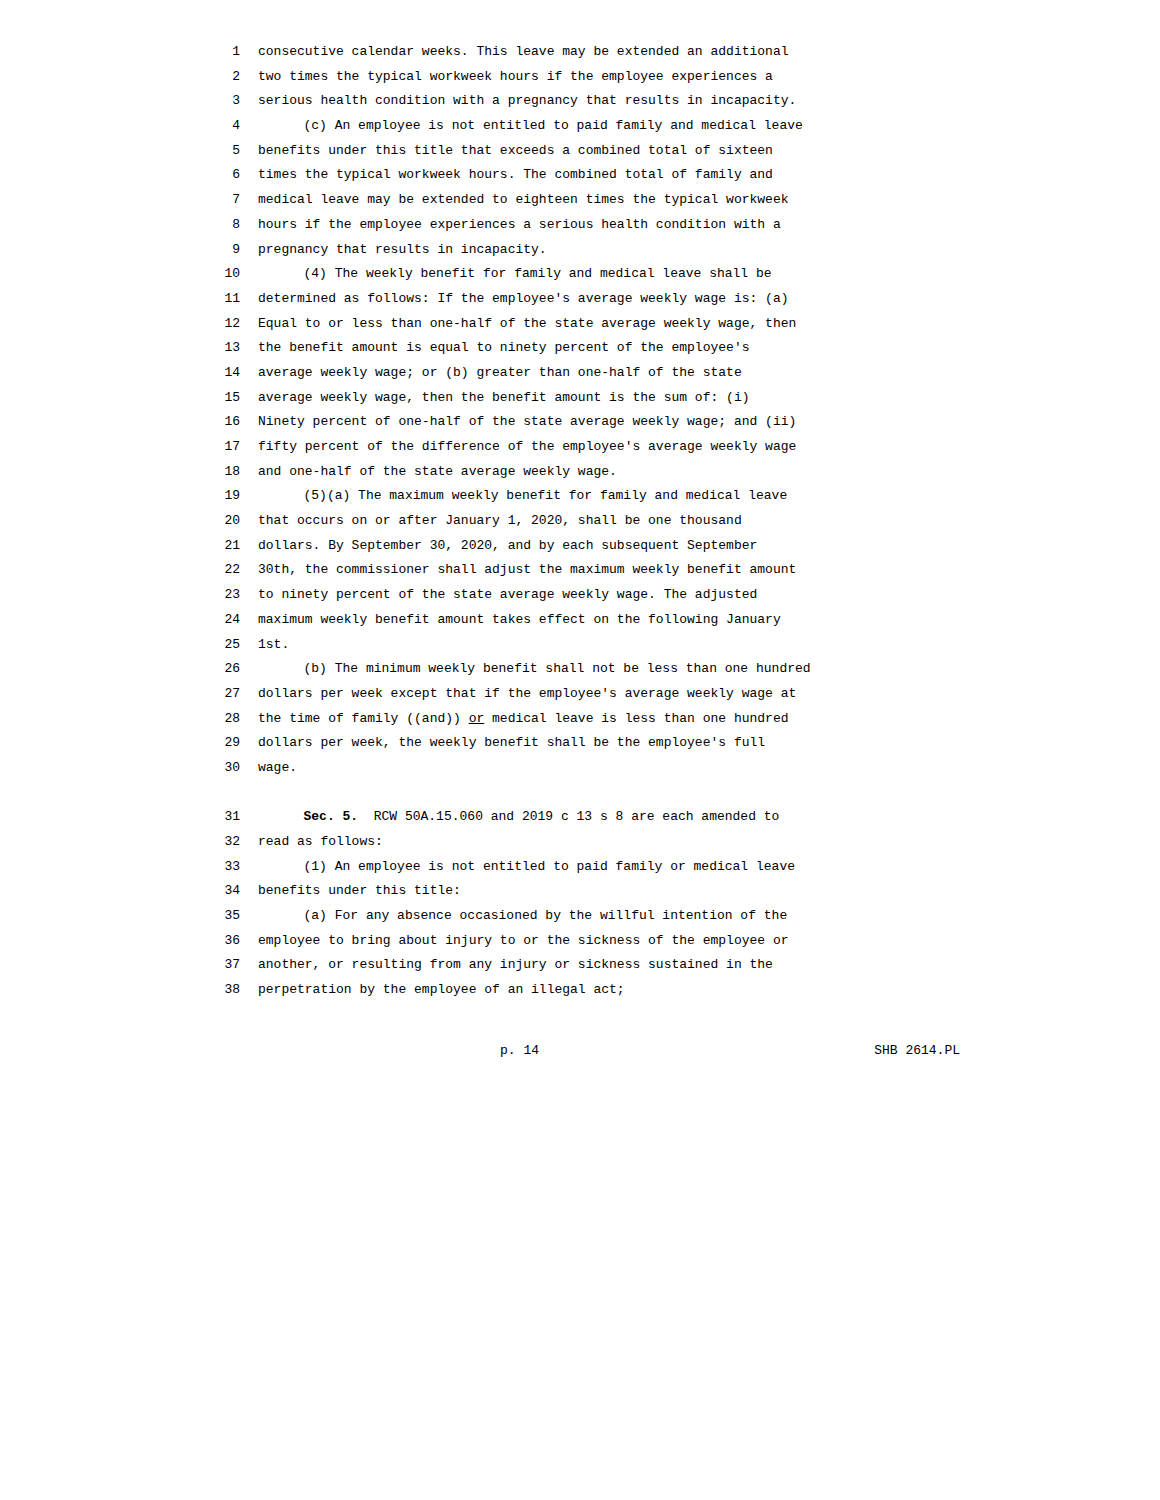1 consecutive calendar weeks. This leave may be extended an additional
2 two times the typical workweek hours if the employee experiences a
3 serious health condition with a pregnancy that results in incapacity.
4 (c) An employee is not entitled to paid family and medical leave
5 benefits under this title that exceeds a combined total of sixteen
6 times the typical workweek hours. The combined total of family and
7 medical leave may be extended to eighteen times the typical workweek
8 hours if the employee experiences a serious health condition with a
9 pregnancy that results in incapacity.
10 (4) The weekly benefit for family and medical leave shall be
11 determined as follows: If the employee's average weekly wage is: (a)
12 Equal to or less than one-half of the state average weekly wage, then
13 the benefit amount is equal to ninety percent of the employee's
14 average weekly wage; or (b) greater than one-half of the state
15 average weekly wage, then the benefit amount is the sum of: (i)
16 Ninety percent of one-half of the state average weekly wage; and (ii)
17 fifty percent of the difference of the employee's average weekly wage
18 and one-half of the state average weekly wage.
19 (5)(a) The maximum weekly benefit for family and medical leave
20 that occurs on or after January 1, 2020, shall be one thousand
21 dollars. By September 30, 2020, and by each subsequent September
2230th, the commissioner shall adjust the maximum weekly benefit amount
23 to ninety percent of the state average weekly wage. The adjusted
24 maximum weekly benefit amount takes effect on the following January
251st.
26 (b) The minimum weekly benefit shall not be less than one hundred
27 dollars per week except that if the employee's average weekly wage at
28 the time of family ((and)) or medical leave is less than one hundred
29 dollars per week, the weekly benefit shall be the employee's full
30 wage.
31 Sec. 5. RCW 50A.15.060 and 2019 c 13 s 8 are each amended to
32 read as follows:
33 (1) An employee is not entitled to paid family or medical leave
34 benefits under this title:
35 (a) For any absence occasioned by the willful intention of the
36 employee to bring about injury to or the sickness of the employee or
37 another, or resulting from any injury or sickness sustained in the
38 perpetration by the employee of an illegal act;
p. 14 SHB 2614.PL